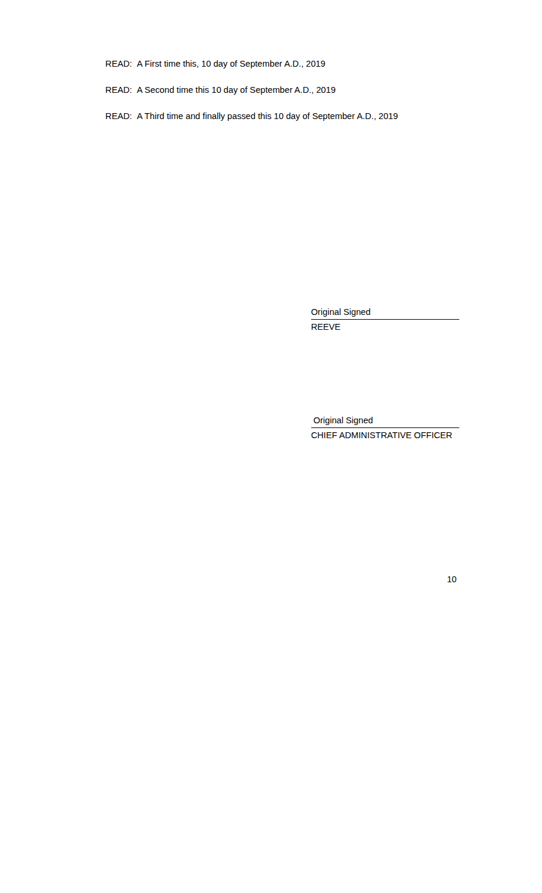READ: A First time this, 10 day of September A.D., 2019
READ: A Second time this 10 day of September A.D., 2019
READ: A Third time and finally passed this 10 day of September A.D., 2019
Original Signed REEVE
Original Signed CHIEF ADMINISTRATIVE OFFICER
10